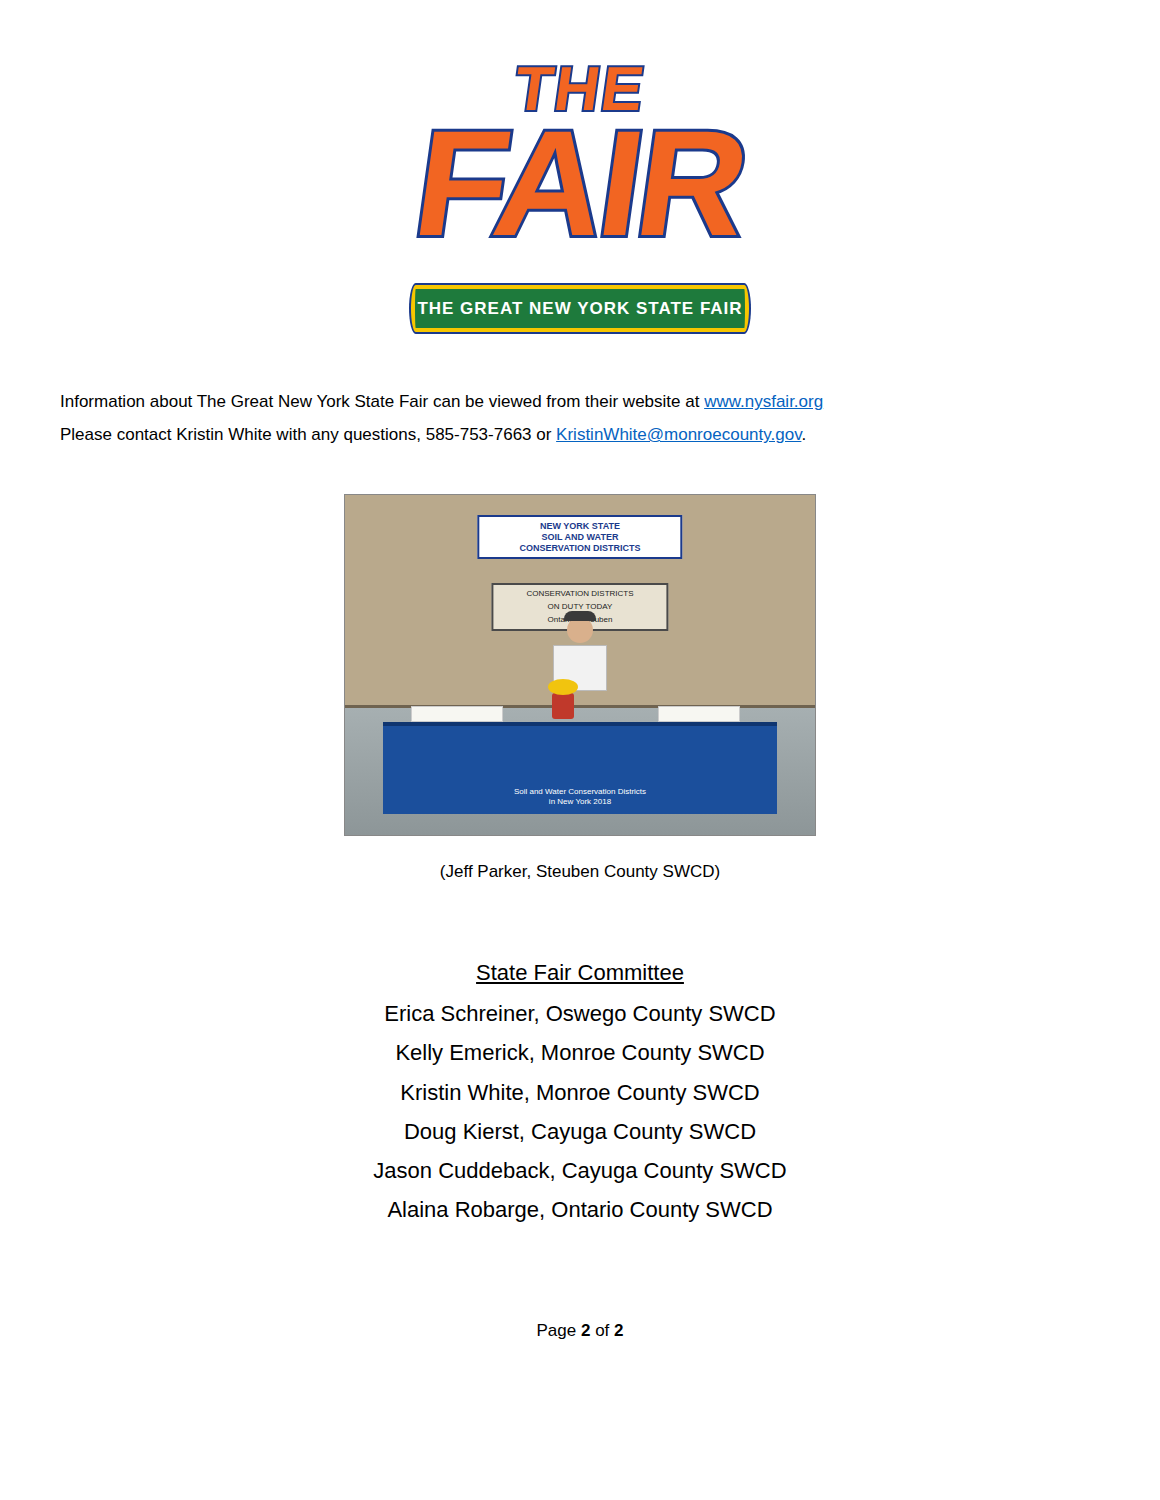THE
FAIR
THE GREAT NEW YORK STATE FAIR
Information about The Great New York State Fair can be viewed from their website at www.nysfair.org
Please contact Kristin White with any questions, 585-753-7663 or KristinWhite@monroecounty.gov.
NEW YORK STATE
SOIL AND WATER
CONSERVATION DISTRICTS
CONSERVATION DISTRICTS
ON DUTY TODAY
Ontario Steuben
Soil and Water Conservation Districts
in New York 2018
(Jeff Parker, Steuben County SWCD)
State Fair Committee
Erica Schreiner, Oswego County SWCD
Kelly Emerick, Monroe County SWCD
Kristin White, Monroe County SWCD
Doug Kierst, Cayuga County SWCD
Jason Cuddeback, Cayuga County SWCD
Alaina Robarge, Ontario County SWCD
Page 2 of 2